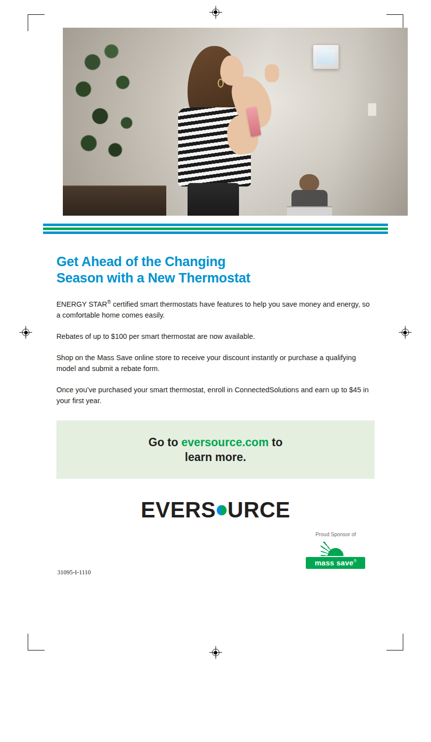Get Ahead of the Changing
Season with a New Thermostat
ENERGY STAR® certified smart thermostats have features to help you save money and energy, so a comfortable home comes easily.
Rebates of up to $100 per smart thermostat are now available.
Shop on the Mass Save online store to receive your discount instantly or purchase a qualifying model and submit a rebate form.
Once you’ve purchased your smart thermostat, enroll in ConnectedSolutions and earn up to $45 in your first year.
Go to eversource.com to
learn more.
EVERS URCE
Proud Sponsor of
mass save®
31095-I-1110